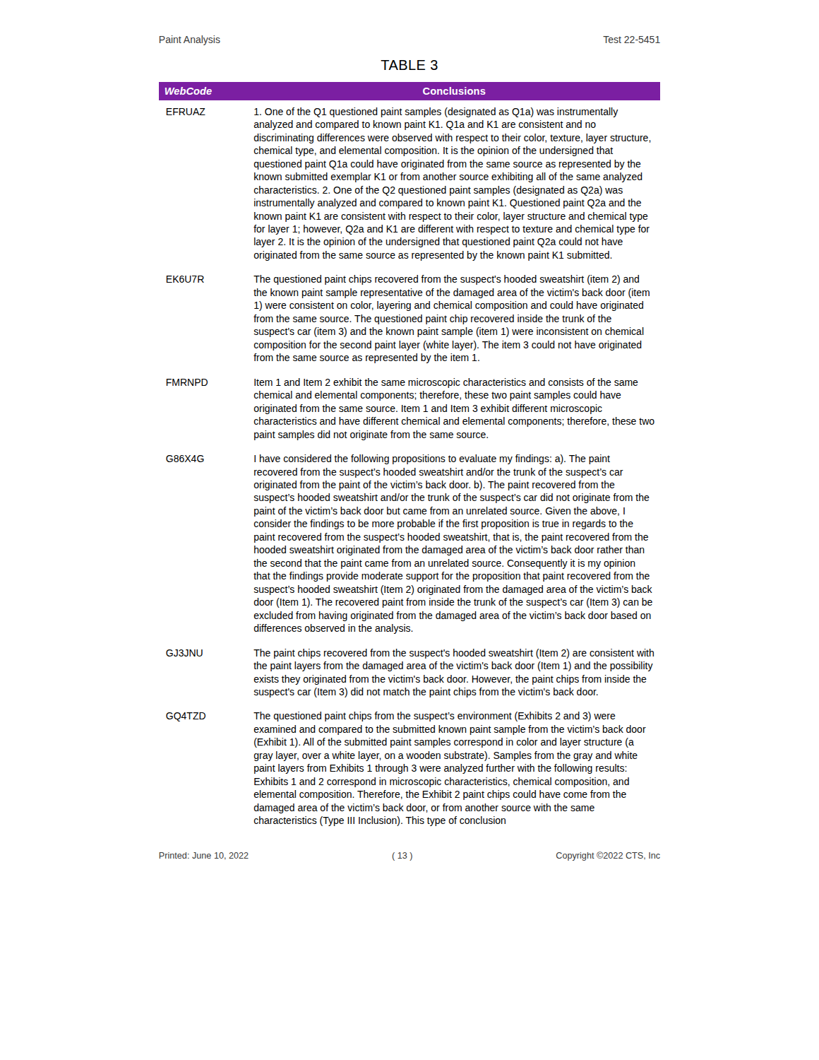Paint Analysis
Test 22-5451
TABLE 3
| WebCode | Conclusions |
| --- | --- |
| EFRUAZ | 1. One of the Q1 questioned paint samples (designated as Q1a) was instrumentally analyzed and compared to known paint K1. Q1a and K1 are consistent and no discriminating differences were observed with respect to their color, texture, layer structure, chemical type, and elemental composition. It is the opinion of the undersigned that questioned paint Q1a could have originated from the same source as represented by the known submitted exemplar K1 or from another source exhibiting all of the same analyzed characteristics. 2. One of the Q2 questioned paint samples (designated as Q2a) was instrumentally analyzed and compared to known paint K1. Questioned paint Q2a and the known paint K1 are consistent with respect to their color, layer structure and chemical type for layer 1; however, Q2a and K1 are different with respect to texture and chemical type for layer 2. It is the opinion of the undersigned that questioned paint Q2a could not have originated from the same source as represented by the known paint K1 submitted. |
| EK6U7R | The questioned paint chips recovered from the suspect's hooded sweatshirt (item 2) and the known paint sample representative of the damaged area of the victim's back door (item 1) were consistent on color, layering and chemical composition and could have originated from the same source. The questioned paint chip recovered inside the trunk of the suspect's car (item 3) and the known paint sample (item 1) were inconsistent on chemical composition for the second paint layer (white layer). The item 3 could not have originated from the same source as represented by the item 1. |
| FMRNPD | Item 1 and Item 2 exhibit the same microscopic characteristics and consists of the same chemical and elemental components; therefore, these two paint samples could have originated from the same source. Item 1 and Item 3 exhibit different microscopic characteristics and have different chemical and elemental components; therefore, these two paint samples did not originate from the same source. |
| G86X4G | I have considered the following propositions to evaluate my findings: a). The paint recovered from the suspect’s hooded sweatshirt and/or the trunk of the suspect’s car originated from the paint of the victim’s back door. b). The paint recovered from the suspect’s hooded sweatshirt and/or the trunk of the suspect’s car did not originate from the paint of the victim’s back door but came from an unrelated source. Given the above, I consider the findings to be more probable if the first proposition is true in regards to the paint recovered from the suspect’s hooded sweatshirt, that is, the paint recovered from the hooded sweatshirt originated from the damaged area of the victim’s back door rather than the second that the paint came from an unrelated source. Consequently it is my opinion that the findings provide moderate support for the proposition that paint recovered from the suspect’s hooded sweatshirt (Item 2) originated from the damaged area of the victim’s back door (Item 1). The recovered paint from inside the trunk of the suspect’s car (Item 3) can be excluded from having originated from the damaged area of the victim’s back door based on differences observed in the analysis. |
| GJ3JNU | The paint chips recovered from the suspect's hooded sweatshirt (Item 2) are consistent with the paint layers from the damaged area of the victim's back door (Item 1) and the possibility exists they originated from the victim's back door. However, the paint chips from inside the suspect's car (Item 3) did not match the paint chips from the victim's back door. |
| GQ4TZD | The questioned paint chips from the suspect’s environment (Exhibits 2 and 3) were examined and compared to the submitted known paint sample from the victim’s back door (Exhibit 1). All of the submitted paint samples correspond in color and layer structure (a gray layer, over a white layer, on a wooden substrate). Samples from the gray and white paint layers from Exhibits 1 through 3 were analyzed further with the following results: Exhibits 1 and 2 correspond in microscopic characteristics, chemical composition, and elemental composition. Therefore, the Exhibit 2 paint chips could have come from the damaged area of the victim’s back door, or from another source with the same characteristics (Type III Inclusion). This type of conclusion |
Printed: June 10, 2022
( 13 )
Copyright ©2022 CTS, Inc